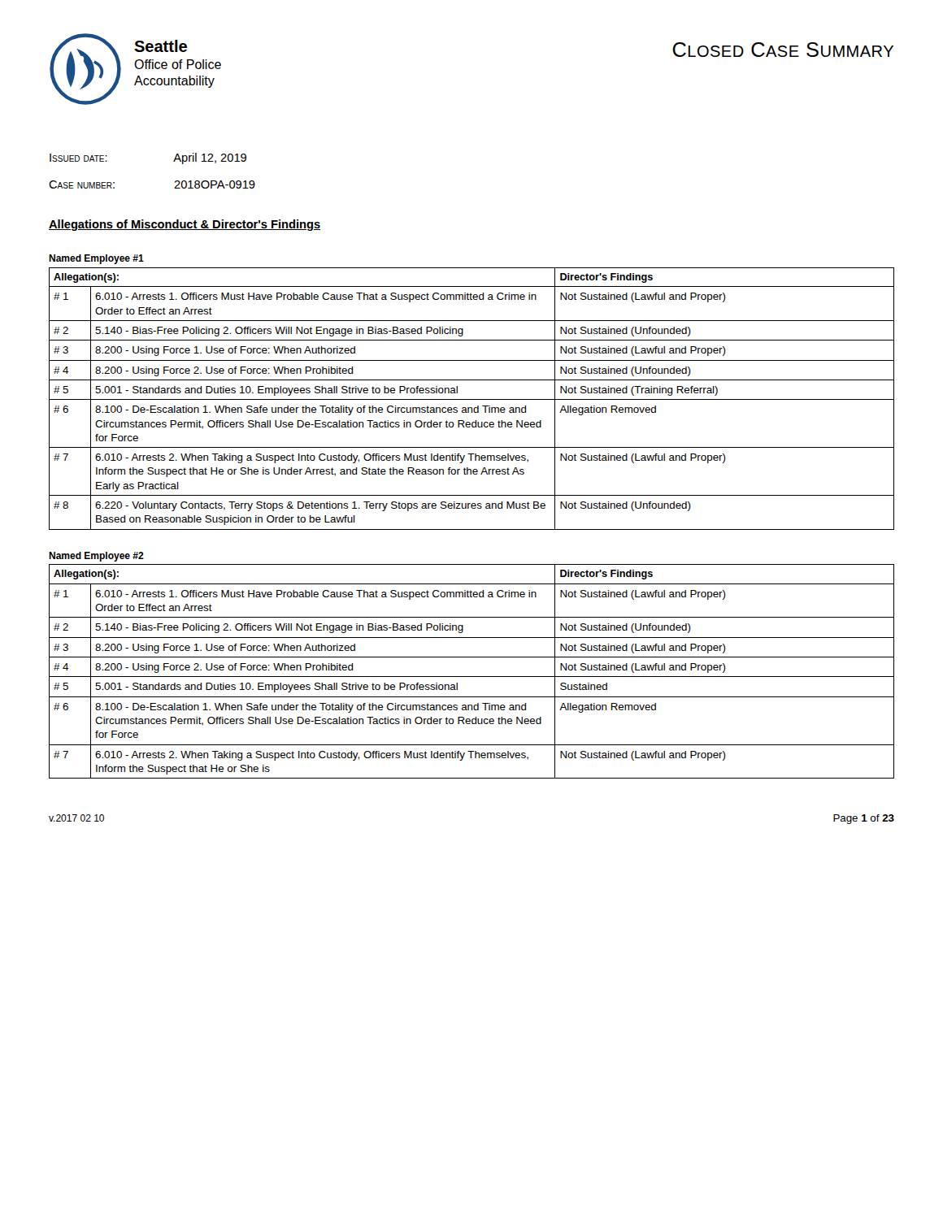Seattle
Office of Police
Accountability
CLOSED CASE SUMMARY
Issued Date: April 12, 2019
Case Number: 2018OPA-0919
Allegations of Misconduct & Director's Findings
Named Employee #1
| Allegation(s): | Director's Findings |
| --- | --- |
| # 1 | 6.010 - Arrests 1. Officers Must Have Probable Cause That a Suspect Committed a Crime in Order to Effect an Arrest | Not Sustained (Lawful and Proper) |
| # 2 | 5.140 - Bias-Free Policing 2. Officers Will Not Engage in Bias-Based Policing | Not Sustained (Unfounded) |
| # 3 | 8.200 - Using Force 1. Use of Force: When Authorized | Not Sustained (Lawful and Proper) |
| # 4 | 8.200 - Using Force 2. Use of Force: When Prohibited | Not Sustained (Unfounded) |
| # 5 | 5.001 - Standards and Duties 10. Employees Shall Strive to be Professional | Not Sustained (Training Referral) |
| # 6 | 8.100 - De-Escalation 1. When Safe under the Totality of the Circumstances and Time and Circumstances Permit, Officers Shall Use De-Escalation Tactics in Order to Reduce the Need for Force | Allegation Removed |
| # 7 | 6.010 - Arrests 2. When Taking a Suspect Into Custody, Officers Must Identify Themselves, Inform the Suspect that He or She is Under Arrest, and State the Reason for the Arrest As Early as Practical | Not Sustained (Lawful and Proper) |
| # 8 | 6.220 - Voluntary Contacts, Terry Stops & Detentions 1. Terry Stops are Seizures and Must Be Based on Reasonable Suspicion in Order to be Lawful | Not Sustained (Unfounded) |
Named Employee #2
| Allegation(s): | Director's Findings |
| --- | --- |
| # 1 | 6.010 - Arrests 1. Officers Must Have Probable Cause That a Suspect Committed a Crime in Order to Effect an Arrest | Not Sustained (Lawful and Proper) |
| # 2 | 5.140 - Bias-Free Policing 2. Officers Will Not Engage in Bias-Based Policing | Not Sustained (Unfounded) |
| # 3 | 8.200 - Using Force 1. Use of Force: When Authorized | Not Sustained (Lawful and Proper) |
| # 4 | 8.200 - Using Force 2. Use of Force: When Prohibited | Not Sustained (Lawful and Proper) |
| # 5 | 5.001 - Standards and Duties 10. Employees Shall Strive to be Professional | Sustained |
| # 6 | 8.100 - De-Escalation 1. When Safe under the Totality of the Circumstances and Time and Circumstances Permit, Officers Shall Use De-Escalation Tactics in Order to Reduce the Need for Force | Allegation Removed |
| # 7 | 6.010 - Arrests 2. When Taking a Suspect Into Custody, Officers Must Identify Themselves, Inform the Suspect that He or She is | Not Sustained (Lawful and Proper) |
v.2017 02 10
Page 1 of 23